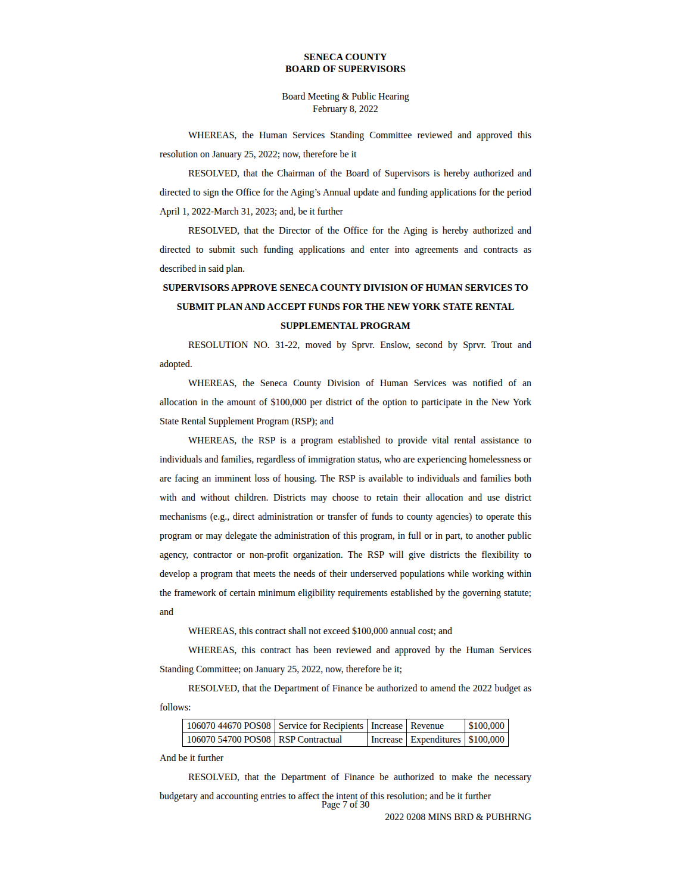Seneca County
Board of Supervisors
Board Meeting & Public Hearing
February 8, 2022
WHEREAS, the Human Services Standing Committee reviewed and approved this resolution on January 25, 2022; now, therefore be it
RESOLVED, that the Chairman of the Board of Supervisors is hereby authorized and directed to sign the Office for the Aging’s Annual update and funding applications for the period April 1, 2022-March 31, 2023; and, be it further
RESOLVED, that the Director of the Office for the Aging is hereby authorized and directed to submit such funding applications and enter into agreements and contracts as described in said plan.
Supervisors Approve Seneca County Division of Human Services to Submit Plan and Accept Funds for the New York State Rental Supplemental Program
RESOLUTION NO. 31-22, moved by Sprvr. Enslow, second by Sprvr. Trout and adopted.
WHEREAS, the Seneca County Division of Human Services was notified of an allocation in the amount of $100,000 per district of the option to participate in the New York State Rental Supplement Program (RSP); and
WHEREAS, the RSP is a program established to provide vital rental assistance to individuals and families, regardless of immigration status, who are experiencing homelessness or are facing an imminent loss of housing. The RSP is available to individuals and families both with and without children. Districts may choose to retain their allocation and use district mechanisms (e.g., direct administration or transfer of funds to county agencies) to operate this program or may delegate the administration of this program, in full or in part, to another public agency, contractor or non-profit organization. The RSP will give districts the flexibility to develop a program that meets the needs of their underserved populations while working within the framework of certain minimum eligibility requirements established by the governing statute; and
WHEREAS, this contract shall not exceed $100,000 annual cost; and
WHEREAS, this contract has been reviewed and approved by the Human Services Standing Committee; on January 25, 2022, now, therefore be it;
RESOLVED, that the Department of Finance be authorized to amend the 2022 budget as follows:
| 106070 44670 POS08 | Service for Recipients | Increase | Revenue | $100,000 |
| 106070 54700 POS08 | RSP Contractual | Increase | Expenditures | $100,000 |
And be it further
RESOLVED, that the Department of Finance be authorized to make the necessary budgetary and accounting entries to affect the intent of this resolution; and be it further
Page 7 of 30
2022 0208 MINS BRD & PUBHRNG